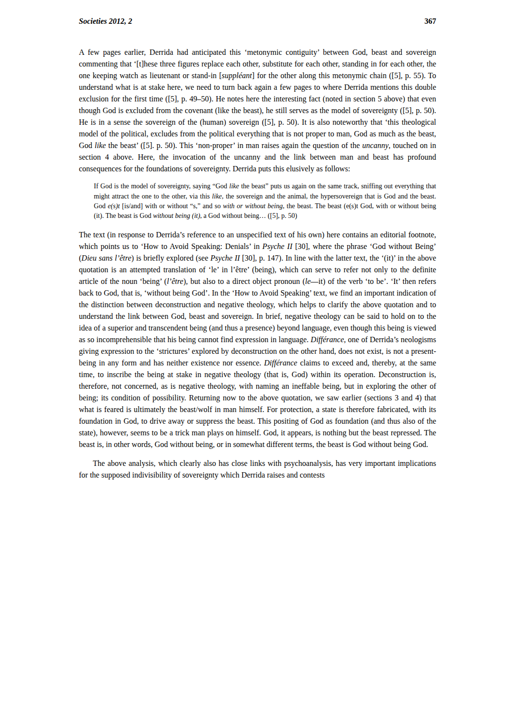Societies 2012, 2 367
A few pages earlier, Derrida had anticipated this ‘metonymic contiguity’ between God, beast and sovereign commenting that ‘[t]hese three figures replace each other, substitute for each other, standing in for each other, the one keeping watch as lieutenant or stand-in [suppléant] for the other along this metonymic chain ([5], p. 55). To understand what is at stake here, we need to turn back again a few pages to where Derrida mentions this double exclusion for the first time ([5], p. 49–50). He notes here the interesting fact (noted in section 5 above) that even though God is excluded from the covenant (like the beast), he still serves as the model of sovereignty ([5], p. 50). He is in a sense the sovereign of the (human) sovereign ([5], p. 50). It is also noteworthy that ‘this theological model of the political, excludes from the political everything that is not proper to man, God as much as the beast, God like the beast’ ([5]. p. 50). This ‘non-proper’ in man raises again the question of the uncanny, touched on in section 4 above. Here, the invocation of the uncanny and the link between man and beast has profound consequences for the foundations of sovereignty. Derrida puts this elusively as follows:
If God is the model of sovereignty, saying “God like the beast” puts us again on the same track, sniffing out everything that might attract the one to the other, via this like, the sovereign and the animal, the hypersovereign that is God and the beast. God e(s)t [is/and] with or without “s,” and so with or without being, the beast. The beast (e(s)t God, with or without being (it). The beast is God without being (it), a God without being… ([5], p. 50)
The text (in response to Derrida’s reference to an unspecified text of his own) here contains an editorial footnote, which points us to ‘How to Avoid Speaking: Denials’ in Psyche II [30], where the phrase ‘God without Being’ (Dieu sans l’être) is briefly explored (see Psyche II [30], p. 147). In line with the latter text, the ‘(it)’ in the above quotation is an attempted translation of ‘le’ in l’être’ (being), which can serve to refer not only to the definite article of the noun ‘being’ (l’être), but also to a direct object pronoun (le—it) of the verb ‘to be’. ‘It’ then refers back to God, that is, ‘without being God’. In the ‘How to Avoid Speaking’ text, we find an important indication of the distinction between deconstruction and negative theology, which helps to clarify the above quotation and to understand the link between God, beast and sovereign. In brief, negative theology can be said to hold on to the idea of a superior and transcendent being (and thus a presence) beyond language, even though this being is viewed as so incomprehensible that his being cannot find expression in language. Différance, one of Derrida’s neologisms giving expression to the ‘strictures’ explored by deconstruction on the other hand, does not exist, is not a present-being in any form and has neither existence nor essence. Différance claims to exceed and, thereby, at the same time, to inscribe the being at stake in negative theology (that is, God) within its operation. Deconstruction is, therefore, not concerned, as is negative theology, with naming an ineffable being, but in exploring the other of being; its condition of possibility. Returning now to the above quotation, we saw earlier (sections 3 and 4) that what is feared is ultimately the beast/wolf in man himself. For protection, a state is therefore fabricated, with its foundation in God, to drive away or suppress the beast. This positing of God as foundation (and thus also of the state), however, seems to be a trick man plays on himself. God, it appears, is nothing but the beast repressed. The beast is, in other words, God without being, or in somewhat different terms, the beast is God without being God.
The above analysis, which clearly also has close links with psychoanalysis, has very important implications for the supposed indivisibility of sovereignty which Derrida raises and contests